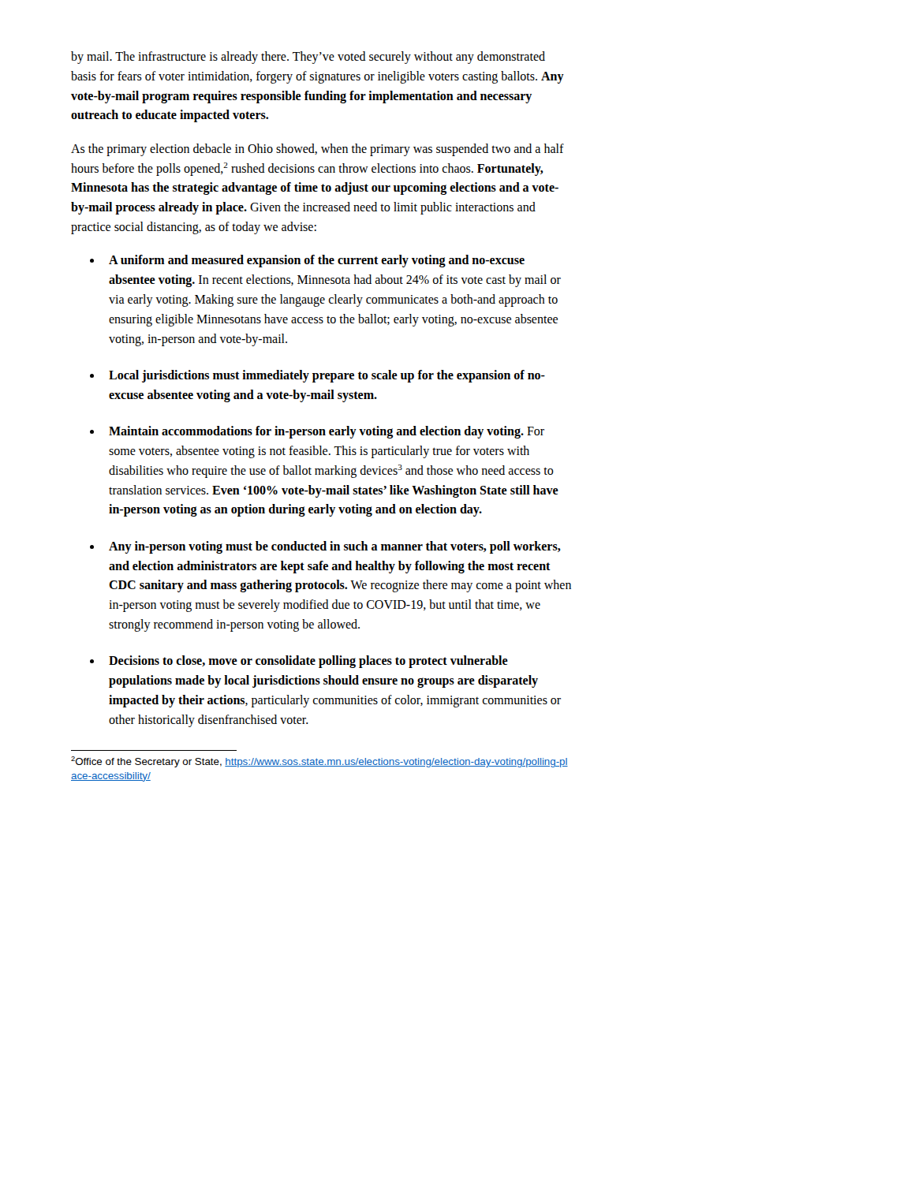by mail. The infrastructure is already there. They’ve voted securely without any demonstrated basis for fears of voter intimidation, forgery of signatures or ineligible voters casting ballots. Any vote-by-mail program requires responsible funding for implementation and necessary outreach to educate impacted voters.
As the primary election debacle in Ohio showed, when the primary was suspended two and a half hours before the polls opened,2 rushed decisions can throw elections into chaos. Fortunately, Minnesota has the strategic advantage of time to adjust our upcoming elections and a vote-by-mail process already in place. Given the increased need to limit public interactions and practice social distancing, as of today we advise:
A uniform and measured expansion of the current early voting and no-excuse absentee voting. In recent elections, Minnesota had about 24% of its vote cast by mail or via early voting. Making sure the langauge clearly communicates a both-and approach to ensuring eligible Minnesotans have access to the ballot; early voting, no-excuse absentee voting, in-person and vote-by-mail.
Local jurisdictions must immediately prepare to scale up for the expansion of no-excuse absentee voting and a vote-by-mail system.
Maintain accommodations for in-person early voting and election day voting. For some voters, absentee voting is not feasible. This is particularly true for voters with disabilities who require the use of ballot marking devices3 and those who need access to translation services. Even ‘100% vote-by-mail states’ like Washington State still have in-person voting as an option during early voting and on election day.
Any in-person voting must be conducted in such a manner that voters, poll workers, and election administrators are kept safe and healthy by following the most recent CDC sanitary and mass gathering protocols. We recognize there may come a point when in-person voting must be severely modified due to COVID-19, but until that time, we strongly recommend in-person voting be allowed.
Decisions to close, move or consolidate polling places to protect vulnerable populations made by local jurisdictions should ensure no groups are disparately impacted by their actions, particularly communities of color, immigrant communities or other historically disenfranchised voter.
2Office of the Secretary or State, https://www.sos.state.mn.us/elections-voting/election-day-voting/polling-place-accessibility/